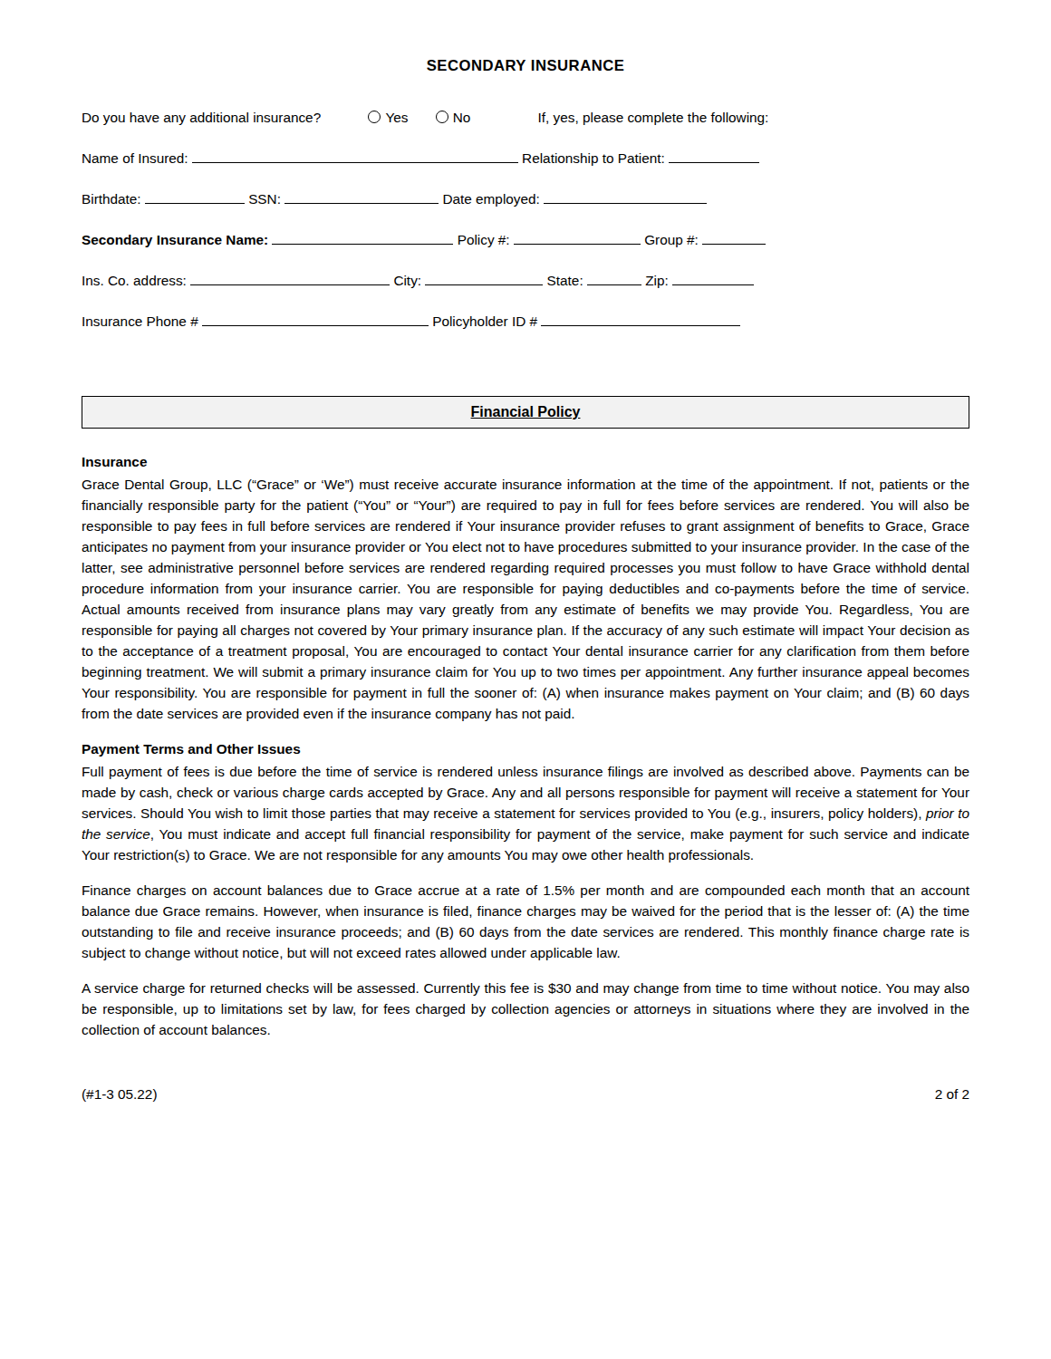SECONDARY INSURANCE
Do you have any additional insurance? Yes No If, yes, please complete the following:
Name of Insured: Relationship to Patient:
Birthdate: SSN: Date employed:
Secondary Insurance Name: Policy #: Group #:
Ins. Co. address: City: State: Zip:
Insurance Phone # Policyholder ID #
Financial Policy
Insurance
Grace Dental Group, LLC (“Grace” or ‘We”) must receive accurate insurance information at the time of the appointment. If not, patients or the financially responsible party for the patient (“You” or “Your”) are required to pay in full for fees before services are rendered. You will also be responsible to pay fees in full before services are rendered if Your insurance provider refuses to grant assignment of benefits to Grace, Grace anticipates no payment from your insurance provider or You elect not to have procedures submitted to your insurance provider. In the case of the latter, see administrative personnel before services are rendered regarding required processes you must follow to have Grace withhold dental procedure information from your insurance carrier. You are responsible for paying deductibles and co-payments before the time of service. Actual amounts received from insurance plans may vary greatly from any estimate of benefits we may provide You. Regardless, You are responsible for paying all charges not covered by Your primary insurance plan. If the accuracy of any such estimate will impact Your decision as to the acceptance of a treatment proposal, You are encouraged to contact Your dental insurance carrier for any clarification from them before beginning treatment. We will submit a primary insurance claim for You up to two times per appointment. Any further insurance appeal becomes Your responsibility. You are responsible for payment in full the sooner of: (A) when insurance makes payment on Your claim; and (B) 60 days from the date services are provided even if the insurance company has not paid.
Payment Terms and Other Issues
Full payment of fees is due before the time of service is rendered unless insurance filings are involved as described above. Payments can be made by cash, check or various charge cards accepted by Grace. Any and all persons responsible for payment will receive a statement for Your services. Should You wish to limit those parties that may receive a statement for services provided to You (e.g., insurers, policy holders), prior to the service, You must indicate and accept full financial responsibility for payment of the service, make payment for such service and indicate Your restriction(s) to Grace. We are not responsible for any amounts You may owe other health professionals.
Finance charges on account balances due to Grace accrue at a rate of 1.5% per month and are compounded each month that an account balance due Grace remains. However, when insurance is filed, finance charges may be waived for the period that is the lesser of: (A) the time outstanding to file and receive insurance proceeds; and (B) 60 days from the date services are rendered. This monthly finance charge rate is subject to change without notice, but will not exceed rates allowed under applicable law.
A service charge for returned checks will be assessed. Currently this fee is $30 and may change from time to time without notice. You may also be responsible, up to limitations set by law, for fees charged by collection agencies or attorneys in situations where they are involved in the collection of account balances.
(#1-3 05.22)
2 of 2